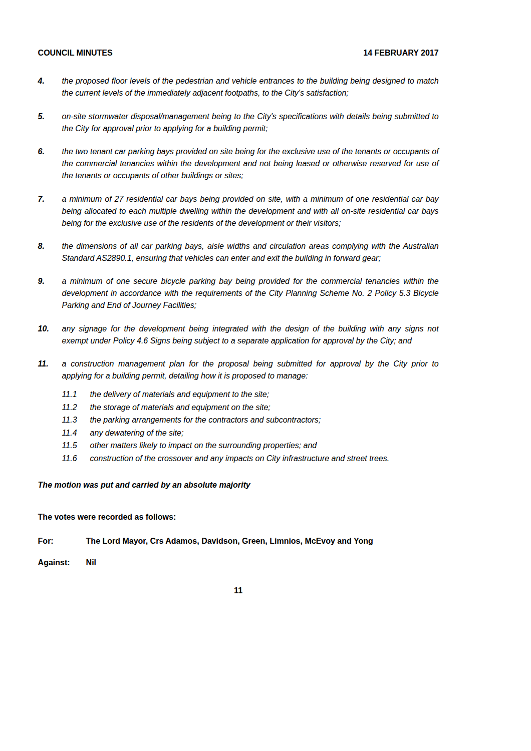COUNCIL MINUTES 14 FEBRUARY 2017
the proposed floor levels of the pedestrian and vehicle entrances to the building being designed to match the current levels of the immediately adjacent footpaths, to the City's satisfaction;
on-site stormwater disposal/management being to the City's specifications with details being submitted to the City for approval prior to applying for a building permit;
the two tenant car parking bays provided on site being for the exclusive use of the tenants or occupants of the commercial tenancies within the development and not being leased or otherwise reserved for use of the tenants or occupants of other buildings or sites;
a minimum of 27 residential car bays being provided on site, with a minimum of one residential car bay being allocated to each multiple dwelling within the development and with all on-site residential car bays being for the exclusive use of the residents of the development or their visitors;
the dimensions of all car parking bays, aisle widths and circulation areas complying with the Australian Standard AS2890.1, ensuring that vehicles can enter and exit the building in forward gear;
a minimum of one secure bicycle parking bay being provided for the commercial tenancies within the development in accordance with the requirements of the City Planning Scheme No. 2 Policy 5.3 Bicycle Parking and End of Journey Facilities;
any signage for the development being integrated with the design of the building with any signs not exempt under Policy 4.6 Signs being subject to a separate application for approval by the City; and
a construction management plan for the proposal being submitted for approval by the City prior to applying for a building permit, detailing how it is proposed to manage:
the delivery of materials and equipment to the site;
the storage of materials and equipment on the site;
the parking arrangements for the contractors and subcontractors;
any dewatering of the site;
other matters likely to impact on the surrounding properties; and
construction of the crossover and any impacts on City infrastructure and street trees.
The motion was put and carried by an absolute majority
The votes were recorded as follows:
For: The Lord Mayor, Crs Adamos, Davidson, Green, Limnios, McEvoy and Yong
Against: Nil
11